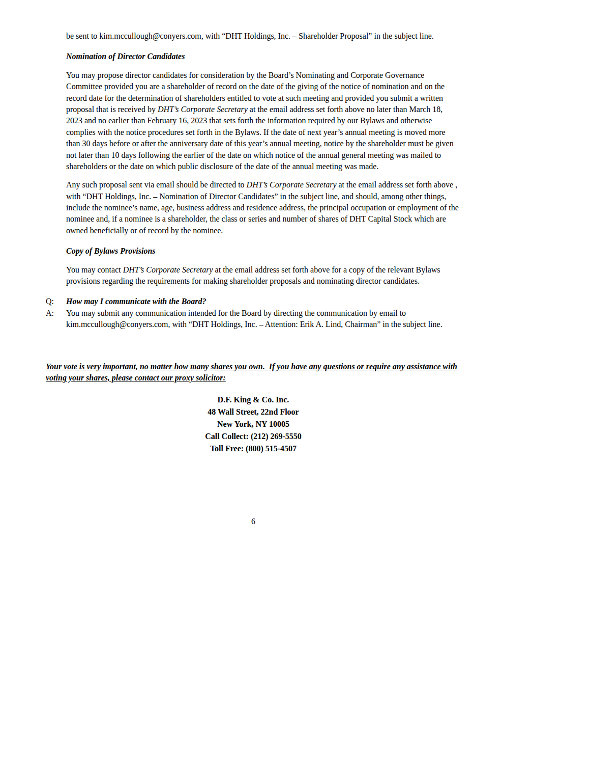be sent to kim.mccullough@conyers.com, with “DHT Holdings, Inc. – Shareholder Proposal” in the subject line.
Nomination of Director Candidates
You may propose director candidates for consideration by the Board’s Nominating and Corporate Governance Committee provided you are a shareholder of record on the date of the giving of the notice of nomination and on the record date for the determination of shareholders entitled to vote at such meeting and provided you submit a written proposal that is received by DHT’s Corporate Secretary at the email address set forth above no later than March 18, 2023 and no earlier than February 16, 2023 that sets forth the information required by our Bylaws and otherwise complies with the notice procedures set forth in the Bylaws. If the date of next year’s annual meeting is moved more than 30 days before or after the anniversary date of this year’s annual meeting, notice by the shareholder must be given not later than 10 days following the earlier of the date on which notice of the annual general meeting was mailed to shareholders or the date on which public disclosure of the date of the annual meeting was made.
Any such proposal sent via email should be directed to DHT’s Corporate Secretary at the email address set forth above , with “DHT Holdings, Inc. – Nomination of Director Candidates” in the subject line, and should, among other things, include the nominee’s name, age, business address and residence address, the principal occupation or employment of the nominee and, if a nominee is a shareholder, the class or series and number of shares of DHT Capital Stock which are owned beneficially or of record by the nominee.
Copy of Bylaws Provisions
You may contact DHT’s Corporate Secretary at the email address set forth above for a copy of the relevant Bylaws provisions regarding the requirements for making shareholder proposals and nominating director candidates.
| Q: | How may I communicate with the Board? |
| A: | You may submit any communication intended for the Board by directing the communication by email to kim.mccullough@conyers.com, with “DHT Holdings, Inc. – Attention: Erik A. Lind, Chairman” in the subject line. |
Your vote is very important, no matter how many shares you own. If you have any questions or require any assistance with voting your shares, please contact our proxy solicitor:
D.F. King & Co. Inc.
48 Wall Street, 22nd Floor
New York, NY 10005
Call Collect: (212) 269-5550
Toll Free: (800) 515-4507
6